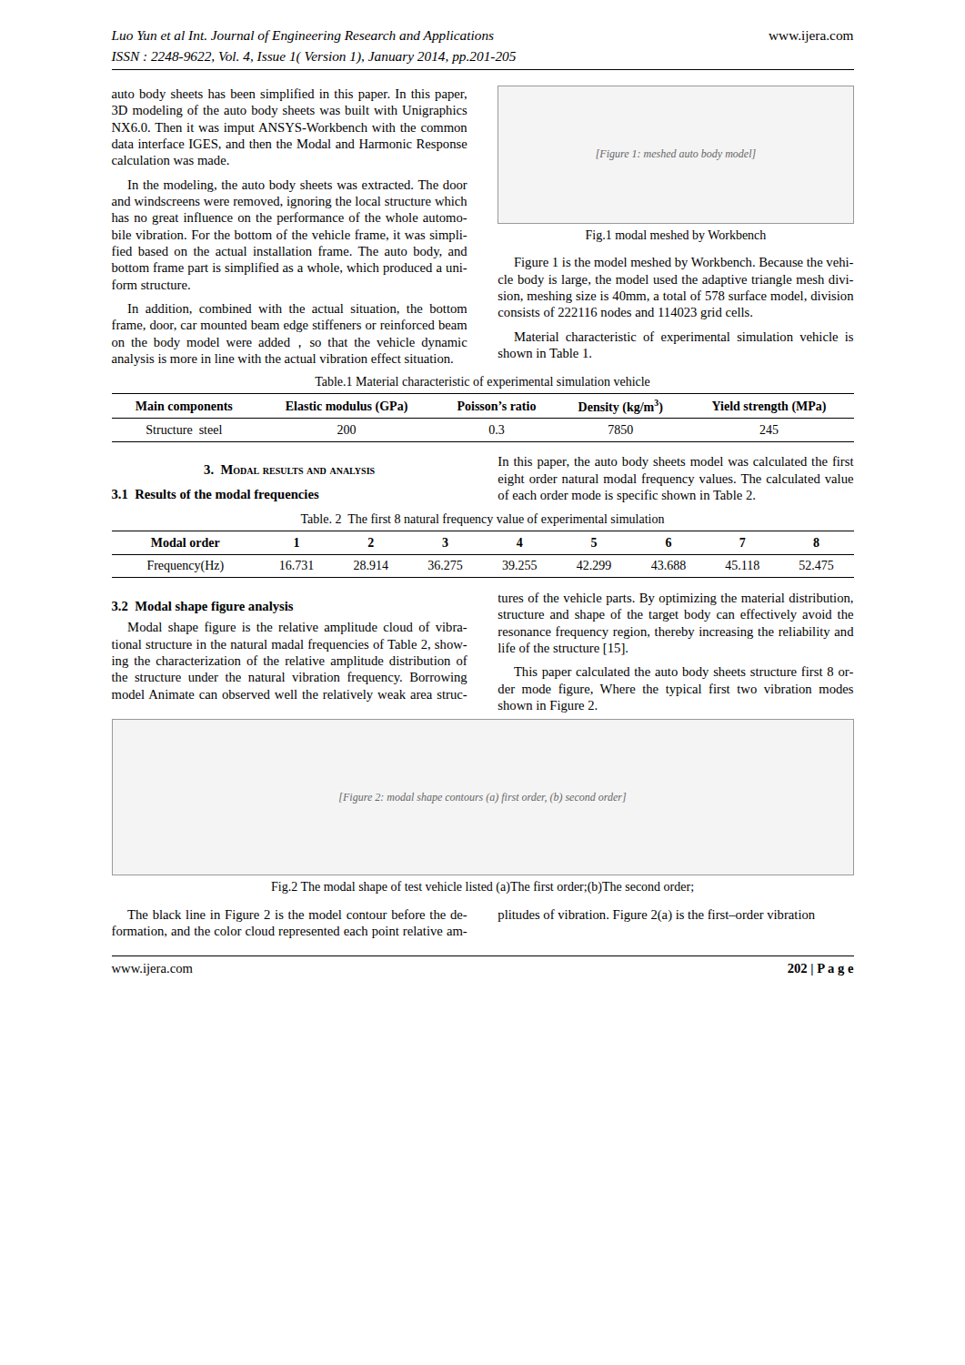Luo Yun et al Int. Journal of Engineering Research and Applications www.ijera.com
ISSN : 2248-9622, Vol. 4, Issue 1( Version 1), January 2014, pp.201-205
auto body sheets has been simplified in this paper. In this paper, 3D modeling of the auto body sheets was built with Unigraphics NX6.0. Then it was imput ANSYS-Workbench with the common data interface IGES, and then the Modal and Harmonic Response calculation was made.
In the modeling, the auto body sheets was extracted. The door and windscreens were removed, ignoring the local structure which has no great influence on the performance of the whole automobile vibration. For the bottom of the vehicle frame, it was simplified based on the actual installation frame. The auto body, and bottom frame part is simplified as a whole, which produced a uniform structure.
In addition, combined with the actual situation, the bottom frame, door, car mounted beam edge stiffeners or reinforced beam on the body model were added，so that the vehicle dynamic analysis is more in line with the actual vibration effect situation.
[Figure 1: meshed auto body model]
Fig.1 modal meshed by Workbench
Figure 1 is the model meshed by Workbench. Because the vehicle body is large, the model used the adaptive triangle mesh division, meshing size is 40mm, a total of 578 surface model, division consists of 222116 nodes and 114023 grid cells.
Material characteristic of experimental simulation vehicle is shown in Table 1.
Table.1 Material characteristic of experimental simulation vehicle
| Main components | Elastic modulus (GPa) | Poisson’s ratio | Density (kg/m 3 ) | Yield strength (MPa) |
| --- | --- | --- | --- | --- |
| Structure steel | 200 | 0.3 | 7850 | 245 |
3. Modal results and analysis
3.1 Results of the modal frequencies
In this paper, the auto body sheets model was calculated the first eight order natural modal frequency values. The calculated value of each order mode is specific shown in Table 2.
Table. 2 The first 8 natural frequency value of experimental simulation
| Modal order | 1 | 2 | 3 | 4 | 5 | 6 | 7 | 8 |
| --- | --- | --- | --- | --- | --- | --- | --- | --- |
| Frequency(Hz) | 16.731 | 28.914 | 36.275 | 39.255 | 42.299 | 43.688 | 45.118 | 52.475 |
3.2 Modal shape figure analysis
Modal shape figure is the relative amplitude cloud of vibrational structure in the natural madal frequencies of Table 2, showing the characterization of the relative amplitude distribution of the structure under the natural vibration frequency. Borrowing model Animate can observed well the relatively weak area structures of the vehicle parts. By optimizing the material distribution, structure and shape of the target body can effectively avoid the resonance frequency region, thereby increasing the reliability and life of the structure [15].
This paper calculated the auto body sheets structure first 8 order mode figure, Where the typical first two vibration modes shown in Figure 2.
[Figure 2: modal shape contours (a) first order, (b) second order]
Fig.2 The modal shape of test vehicle listed (a)The first order;(b)The second order;
The black line in Figure 2 is the model contour before the deformation, and the color cloud represented each point relative amplitudes of vibration. Figure 2(a) is the first–order vibration
www.ijera.com 202 | P a g e